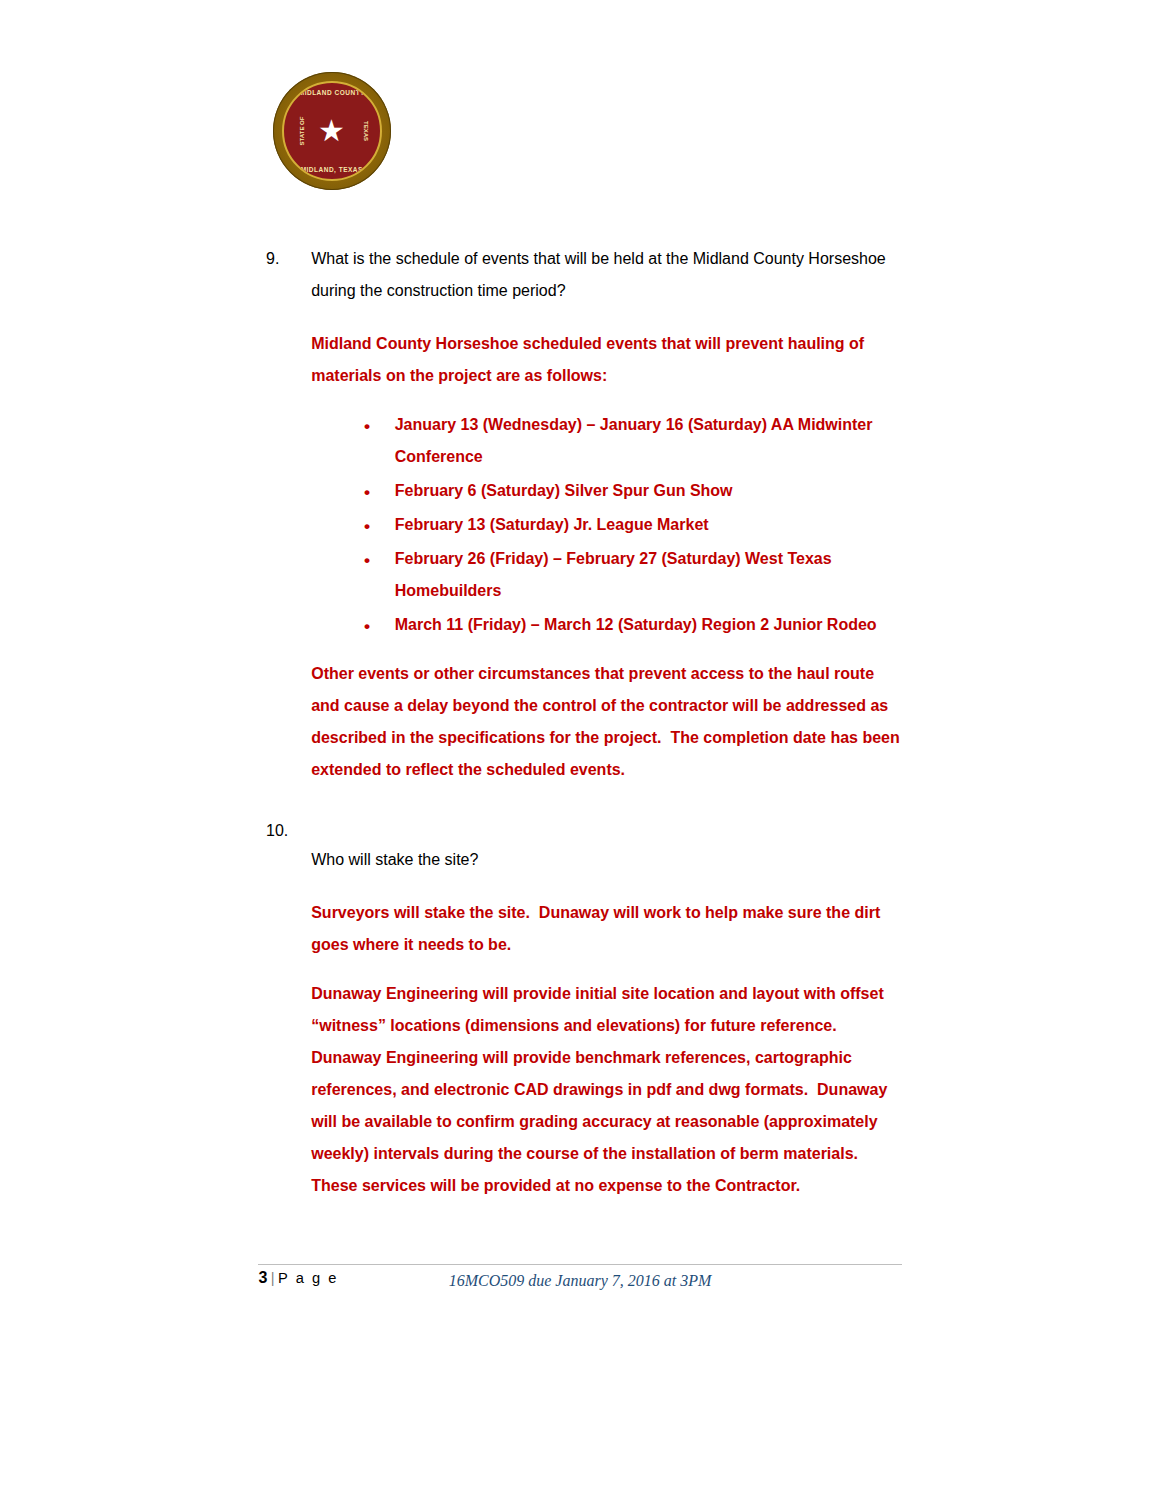••• MIDLAND COUNTY •••
STATE OF
TEXAS
★
•• MIDLAND, TEXAS ••
What is the schedule of events that will be held at the Midland County Horseshoe during the construction time period?
Midland County Horseshoe scheduled events that will prevent hauling of materials on the project are as follows:
January 13 (Wednesday) – January 16 (Saturday) AA Midwinter Conference
February 6 (Saturday) Silver Spur Gun Show
February 13 (Saturday) Jr. League Market
February 26 (Friday) – February 27 (Saturday) West Texas Homebuilders
March 11 (Friday) – March 12 (Saturday) Region 2 Junior Rodeo
Other events or other circumstances that prevent access to the haul route and cause a delay beyond the control of the contractor will be addressed as described in the specifications for the project. The completion date has been extended to reflect the scheduled events.
Who will stake the site?
Surveyors will stake the site. Dunaway will work to help make sure the dirt goes where it needs to be.
Dunaway Engineering will provide initial site location and layout with offset “witness” locations (dimensions and elevations) for future reference. Dunaway Engineering will provide benchmark references, cartographic references, and electronic CAD drawings in pdf and dwg formats. Dunaway will be available to confirm grading accuracy at reasonable (approximately weekly) intervals during the course of the installation of berm materials. These services will be provided at no expense to the Contractor.
3|P a g e
16MCO509 due January 7, 2016 at 3PM